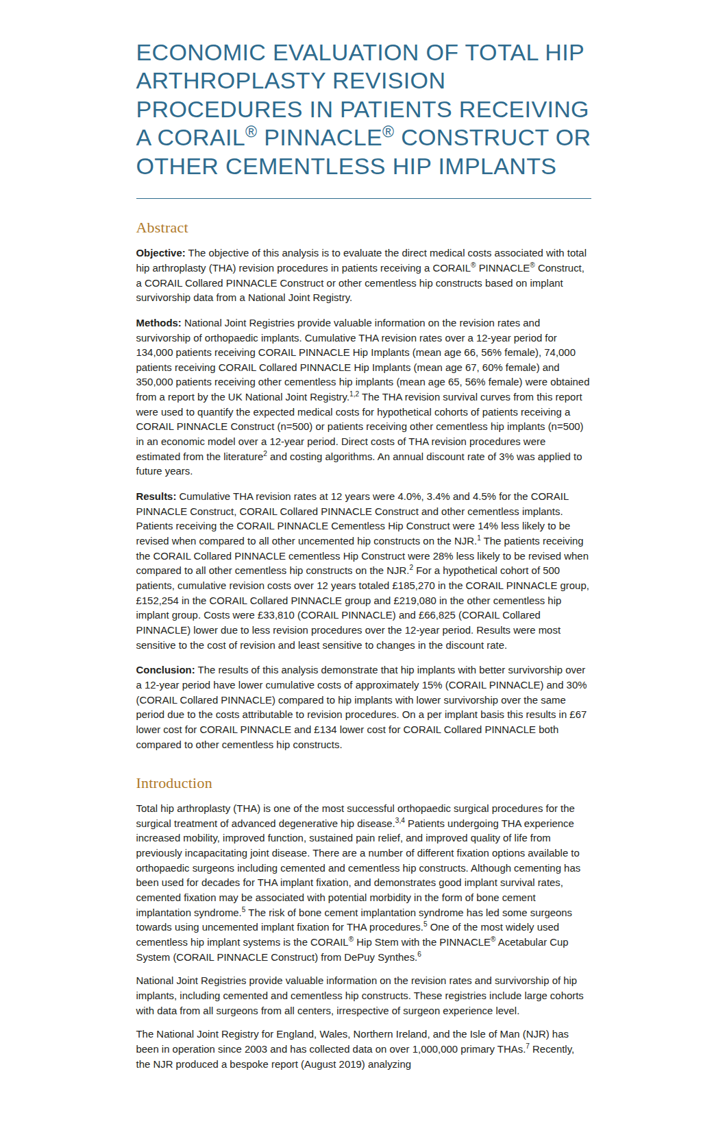Economic Evaluation of Total Hip Arthroplasty Revision Procedures in Patients Receiving a CORAIL® PINNACLE® Construct or Other Cementless Hip Implants
Abstract
Objective: The objective of this analysis is to evaluate the direct medical costs associated with total hip arthroplasty (THA) revision procedures in patients receiving a CORAIL® PINNACLE® Construct, a CORAIL Collared PINNACLE Construct or other cementless hip constructs based on implant survivorship data from a National Joint Registry.
Methods: National Joint Registries provide valuable information on the revision rates and survivorship of orthopaedic implants. Cumulative THA revision rates over a 12-year period for 134,000 patients receiving CORAIL PINNACLE Hip Implants (mean age 66, 56% female), 74,000 patients receiving CORAIL Collared PINNACLE Hip Implants (mean age 67, 60% female) and 350,000 patients receiving other cementless hip implants (mean age 65, 56% female) were obtained from a report by the UK National Joint Registry.1,2 The THA revision survival curves from this report were used to quantify the expected medical costs for hypothetical cohorts of patients receiving a CORAIL PINNACLE Construct (n=500) or patients receiving other cementless hip implants (n=500) in an economic model over a 12-year period. Direct costs of THA revision procedures were estimated from the literature2 and costing algorithms. An annual discount rate of 3% was applied to future years.
Results: Cumulative THA revision rates at 12 years were 4.0%, 3.4% and 4.5% for the CORAIL PINNACLE Construct, CORAIL Collared PINNACLE Construct and other cementless implants. Patients receiving the CORAIL PINNACLE Cementless Hip Construct were 14% less likely to be revised when compared to all other uncemented hip constructs on the NJR.1 The patients receiving the CORAIL Collared PINNACLE cementless Hip Construct were 28% less likely to be revised when compared to all other cementless hip constructs on the NJR.2 For a hypothetical cohort of 500 patients, cumulative revision costs over 12 years totaled £185,270 in the CORAIL PINNACLE group, £152,254 in the CORAIL Collared PINNACLE group and £219,080 in the other cementless hip implant group. Costs were £33,810 (CORAIL PINNACLE) and £66,825 (CORAIL Collared PINNACLE) lower due to less revision procedures over the 12-year period. Results were most sensitive to the cost of revision and least sensitive to changes in the discount rate.
Conclusion: The results of this analysis demonstrate that hip implants with better survivorship over a 12-year period have lower cumulative costs of approximately 15% (CORAIL PINNACLE) and 30% (CORAIL Collared PINNACLE) compared to hip implants with lower survivorship over the same period due to the costs attributable to revision procedures. On a per implant basis this results in £67 lower cost for CORAIL PINNACLE and £134 lower cost for CORAIL Collared PINNACLE both compared to other cementless hip constructs.
Introduction
Total hip arthroplasty (THA) is one of the most successful orthopaedic surgical procedures for the surgical treatment of advanced degenerative hip disease.3,4 Patients undergoing THA experience increased mobility, improved function, sustained pain relief, and improved quality of life from previously incapacitating joint disease. There are a number of different fixation options available to orthopaedic surgeons including cemented and cementless hip constructs. Although cementing has been used for decades for THA implant fixation, and demonstrates good implant survival rates, cemented fixation may be associated with potential morbidity in the form of bone cement implantation syndrome.5 The risk of bone cement implantation syndrome has led some surgeons towards using uncemented implant fixation for THA procedures.5 One of the most widely used cementless hip implant systems is the CORAIL® Hip Stem with the PINNACLE® Acetabular Cup System (CORAIL PINNACLE Construct) from DePuy Synthes.6
National Joint Registries provide valuable information on the revision rates and survivorship of hip implants, including cemented and cementless hip constructs. These registries include large cohorts with data from all surgeons from all centers, irrespective of surgeon experience level.
The National Joint Registry for England, Wales, Northern Ireland, and the Isle of Man (NJR) has been in operation since 2003 and has collected data on over 1,000,000 primary THAs.7 Recently, the NJR produced a bespoke report (August 2019) analyzing